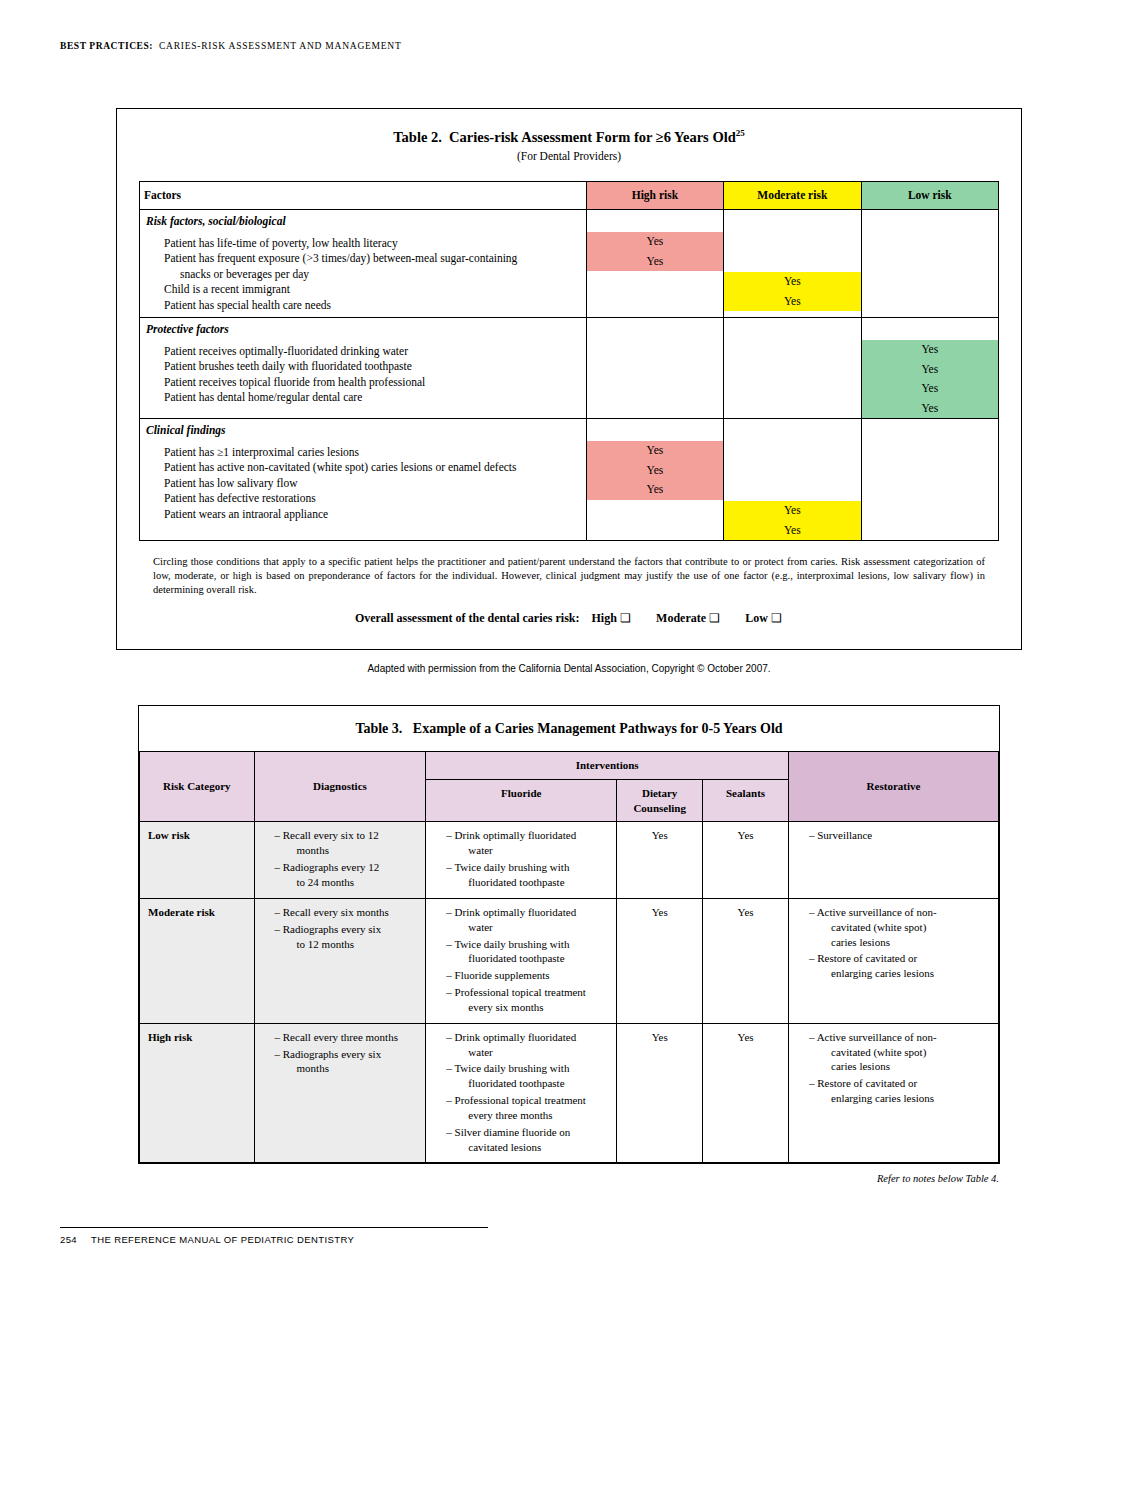BEST PRACTICES: CARIES-RISK ASSESSMENT AND MANAGEMENT
Table 2. Caries-risk Assessment Form for ≥6 Years Old25
(For Dental Providers)
| Factors | High risk | Moderate risk | Low risk |
| --- | --- | --- | --- |
| Risk factors, social/biological Patient has life-time of poverty, low health literacy Patient has frequent exposure (>3 times/day) between-meal sugar-containing snacks or beverages per day Child is a recent immigrant Patient has special health care needs | Yes Yes | Yes Yes | |
| Protective factors Patient receives optimally-fluoridated drinking water Patient brushes teeth daily with fluoridated toothpaste Patient receives topical fluoride from health professional Patient has dental home/regular dental care | | | Yes Yes Yes Yes |
| Clinical findings Patient has ≥1 interproximal caries lesions Patient has active non-cavitated (white spot) caries lesions or enamel defects Patient has low salivary flow Patient has defective restorations Patient wears an intraoral appliance | Yes Yes Yes | Yes Yes | |
Circling those conditions that apply to a specific patient helps the practitioner and patient/parent understand the factors that contribute to or protect from caries. Risk assessment categorization of low, moderate, or high is based on preponderance of factors for the individual. However, clinical judgment may justify the use of one factor (e.g., interproximal lesions, low salivary flow) in determining overall risk.
Overall assessment of the dental caries risk: High ❑ Moderate ❑ Low ❑
Adapted with permission from the California Dental Association, Copyright © October 2007.
Table 3. Example of a Caries Management Pathways for 0-5 Years Old
| Risk Category | Diagnostics | Interventions | Restorative |
| --- | --- | --- | --- |
| Fluoride | Dietary Counseling | Sealants |
| Low risk | – Recall every six to 12 months – Radiographs every 12 to 24 months | – Drink optimally fluoridated water – Twice daily brushing with fluoridated toothpaste | Yes | Yes | – Surveillance |
| Moderate risk | – Recall every six months – Radiographs every six to 12 months | – Drink optimally fluoridated water – Twice daily brushing with fluoridated toothpaste – Fluoride supplements – Professional topical treatment every six months | Yes | Yes | – Active surveillance of non- cavitated (white spot) caries lesions – Restore of cavitated or enlarging caries lesions |
| High risk | – Recall every three months – Radiographs every six months | – Drink optimally fluoridated water – Twice daily brushing with fluoridated toothpaste – Professional topical treatment every three months – Silver diamine fluoride on cavitated lesions | Yes | Yes | – Active surveillance of non- cavitated (white spot) caries lesions – Restore of cavitated or enlarging caries lesions |
Refer to notes below Table 4.
254 THE REFERENCE MANUAL OF PEDIATRIC DENTISTRY